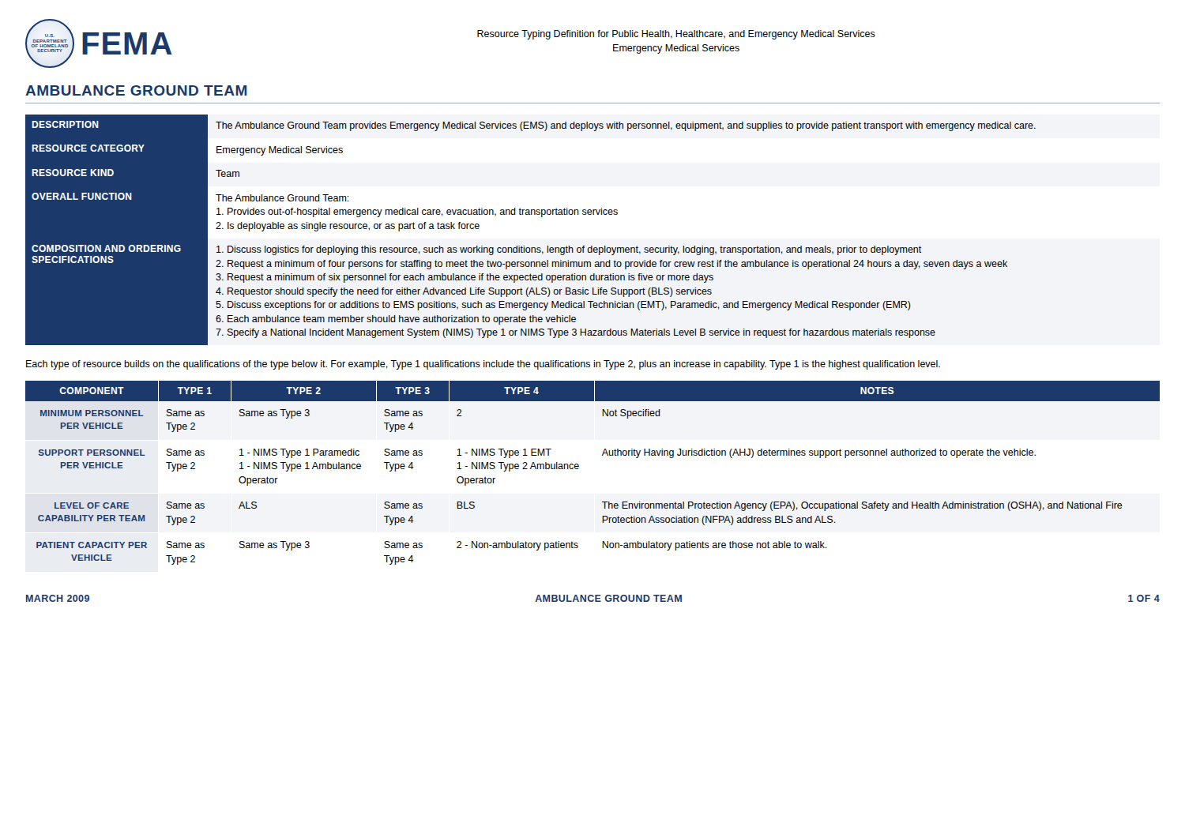U.S. DEPARTMENT OF HOMELAND SECURITY
FEMA
Resource Typing Definition for Public Health, Healthcare, and Emergency Medical Services
Emergency Medical Services
AMBULANCE GROUND TEAM
| DESCRIPTION | The Ambulance Ground Team provides Emergency Medical Services (EMS) and deploys with personnel, equipment, and supplies to provide patient transport with emergency medical care. |
| RESOURCE CATEGORY | Emergency Medical Services |
| RESOURCE KIND | Team |
| OVERALL FUNCTION | The Ambulance Ground Team: 1. Provides out-of-hospital emergency medical care, evacuation, and transportation services 2. Is deployable as single resource, or as part of a task force |
| COMPOSITION AND ORDERING SPECIFICATIONS | 1. Discuss logistics for deploying this resource, such as working conditions, length of deployment, security, lodging, transportation, and meals, prior to deployment 2. Request a minimum of four persons for staffing to meet the two-personnel minimum and to provide for crew rest if the ambulance is operational 24 hours a day, seven days a week 3. Request a minimum of six personnel for each ambulance if the expected operation duration is five or more days 4. Requestor should specify the need for either Advanced Life Support (ALS) or Basic Life Support (BLS) services 5. Discuss exceptions for or additions to EMS positions, such as Emergency Medical Technician (EMT), Paramedic, and Emergency Medical Responder (EMR) 6. Each ambulance team member should have authorization to operate the vehicle 7. Specify a National Incident Management System (NIMS) Type 1 or NIMS Type 3 Hazardous Materials Level B service in request for hazardous materials response |
Each type of resource builds on the qualifications of the type below it. For example, Type 1 qualifications include the qualifications in Type 2, plus an increase in capability. Type 1 is the highest qualification level.
| COMPONENT | TYPE 1 | TYPE 2 | TYPE 3 | TYPE 4 | NOTES |
| --- | --- | --- | --- | --- | --- |
| MINIMUM PERSONNEL PER VEHICLE | Same as Type 2 | Same as Type 3 | Same as Type 4 | 2 | Not Specified |
| SUPPORT PERSONNEL PER VEHICLE | Same as Type 2 | 1 - NIMS Type 1 Paramedic 1 - NIMS Type 1 Ambulance Operator | Same as Type 4 | 1 - NIMS Type 1 EMT 1 - NIMS Type 2 Ambulance Operator | Authority Having Jurisdiction (AHJ) determines support personnel authorized to operate the vehicle. |
| LEVEL OF CARE CAPABILITY PER TEAM | Same as Type 2 | ALS | Same as Type 4 | BLS | The Environmental Protection Agency (EPA), Occupational Safety and Health Administration (OSHA), and National Fire Protection Association (NFPA) address BLS and ALS. |
| PATIENT CAPACITY PER VEHICLE | Same as Type 2 | Same as Type 3 | Same as Type 4 | 2 - Non-ambulatory patients | Non-ambulatory patients are those not able to walk. |
MARCH 2009
AMBULANCE GROUND TEAM
1 OF 4